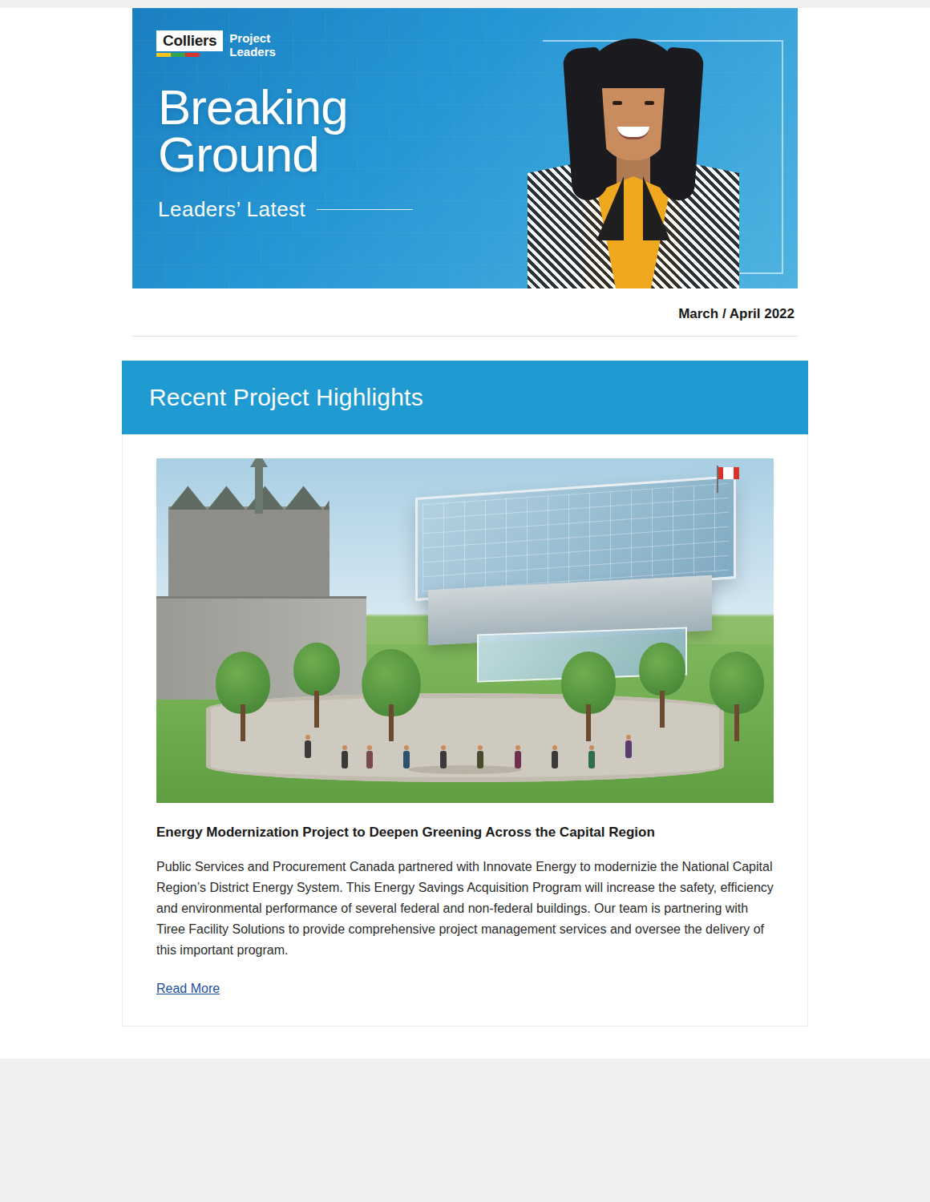Colliers
Project
Leaders
Breaking
Ground
Leaders’ Latest
March / April 2022
Recent Project Highlights
Energy Modernization Project to Deepen Greening Across the Capital Region
Public Services and Procurement Canada partnered with Innovate Energy to modernizie the National Capital Region’s District Energy System. This Energy Savings Acquisition Program will increase the safety, efficiency and environmental performance of several federal and non-federal buildings. Our team is partnering with Tiree Facility Solutions to provide comprehensive project management services and oversee the delivery of this important program.
Read More